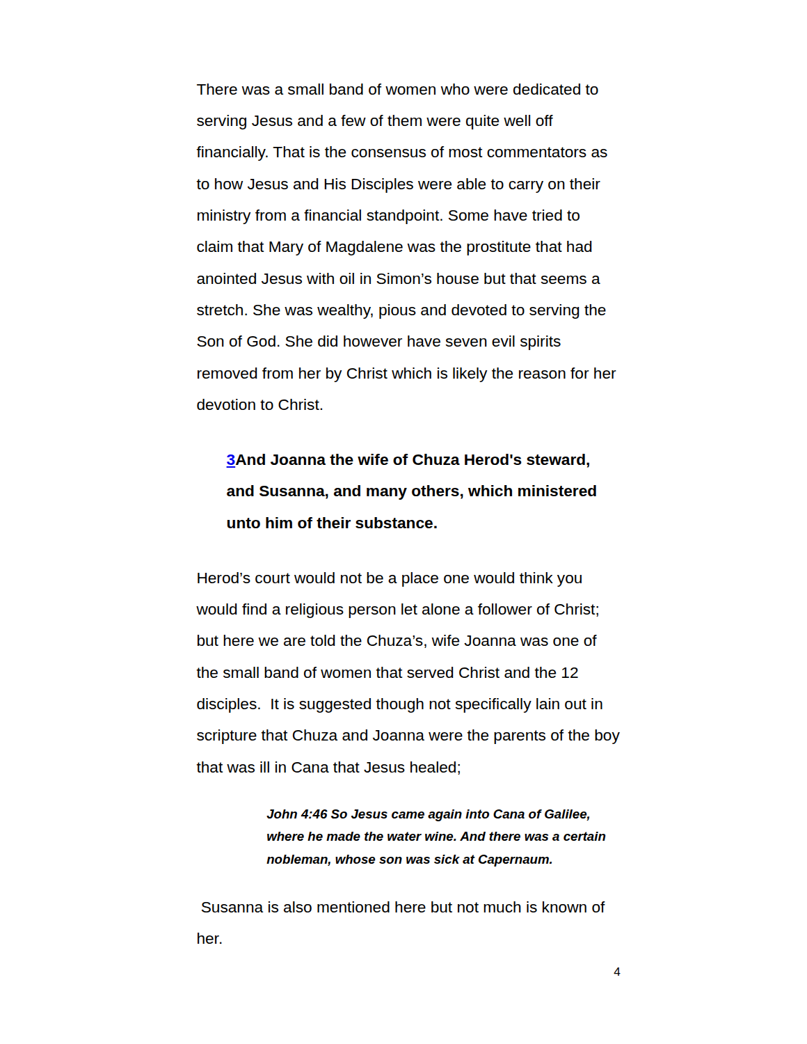There was a small band of women who were dedicated to serving Jesus and a few of them were quite well off financially. That is the consensus of most commentators as to how Jesus and His Disciples were able to carry on their ministry from a financial standpoint. Some have tried to claim that Mary of Magdalene was the prostitute that had anointed Jesus with oil in Simon’s house but that seems a stretch. She was wealthy, pious and devoted to serving the Son of God. She did however have seven evil spirits removed from her by Christ which is likely the reason for her devotion to Christ.
3 And Joanna the wife of Chuza Herod's steward, and Susanna, and many others, which ministered unto him of their substance.
Herod’s court would not be a place one would think you would find a religious person let alone a follower of Christ; but here we are told the Chuza’s, wife Joanna was one of the small band of women that served Christ and the 12 disciples. It is suggested though not specifically lain out in scripture that Chuza and Joanna were the parents of the boy that was ill in Cana that Jesus healed;
John 4:46 So Jesus came again into Cana of Galilee, where he made the water wine. And there was a certain nobleman, whose son was sick at Capernaum.
Susanna is also mentioned here but not much is known of her.
4